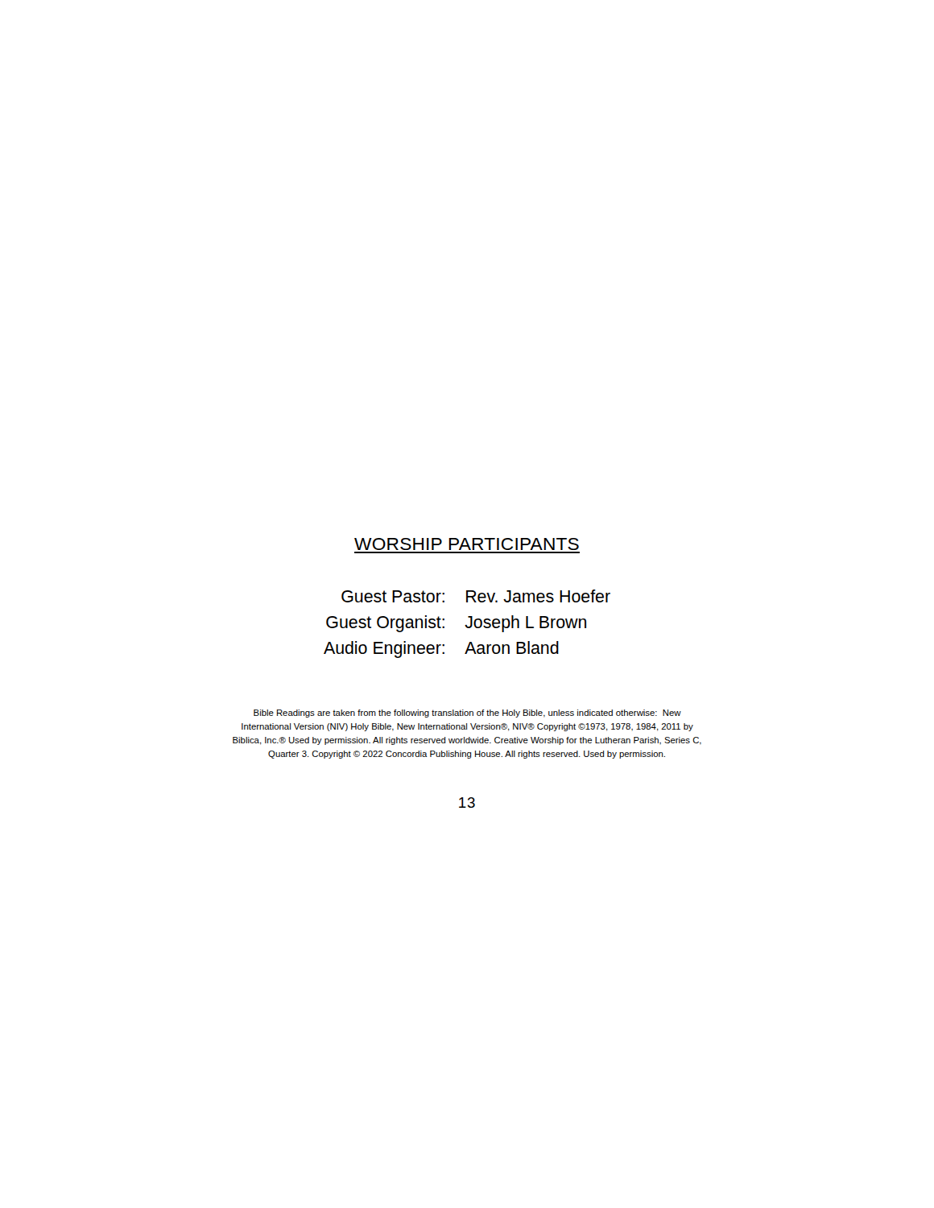WORSHIP PARTICIPANTS
| Guest Pastor: | Rev. James Hoefer |
| Guest Organist: | Joseph L Brown |
| Audio Engineer: | Aaron Bland |
Bible Readings are taken from the following translation of the Holy Bible, unless indicated otherwise: New International Version (NIV) Holy Bible, New International Version®, NIV® Copyright ©1973, 1978, 1984, 2011 by Biblica, Inc.® Used by permission. All rights reserved worldwide. Creative Worship for the Lutheran Parish, Series C, Quarter 3. Copyright © 2022 Concordia Publishing House. All rights reserved. Used by permission.
13